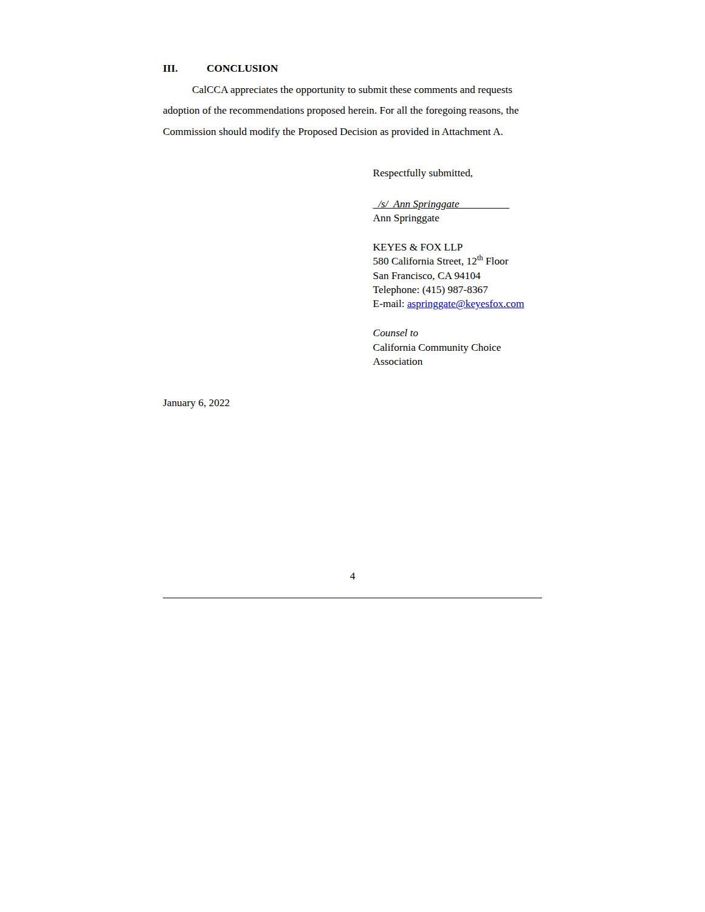III. CONCLUSION
CalCCA appreciates the opportunity to submit these comments and requests adoption of the recommendations proposed herein. For all the foregoing reasons, the Commission should modify the Proposed Decision as provided in Attachment A.
Respectfully submitted,
/s/ Ann Springgate
Ann Springgate
KEYES & FOX LLP
580 California Street, 12th Floor
San Francisco, CA 94104
Telephone: (415) 987-8367
E-mail: aspringgate@keyesfox.com
Counsel to
California Community Choice Association
January 6, 2022
4